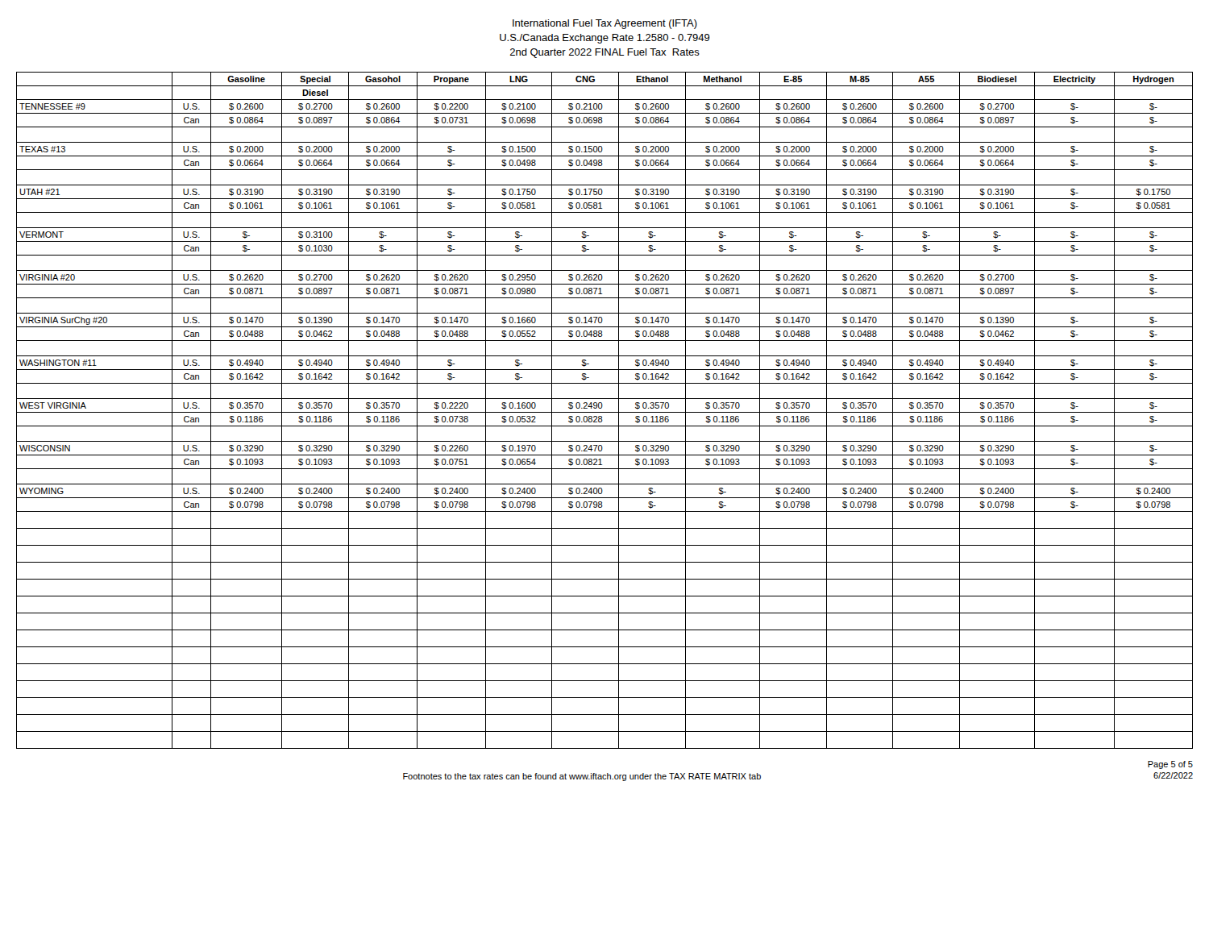International Fuel Tax Agreement (IFTA)
U.S./Canada Exchange Rate 1.2580 - 0.7949
2nd Quarter 2022 FINAL Fuel Tax Rates
| | | Gasoline | Special | Gasohol | Propane | LNG | CNG | Ethanol | Methanol | E-85 | M-85 | A55 | Biodiesel | Electricity | Hydrogen |
| --- | --- | --- | --- | --- | --- | --- | --- | --- | --- | --- | --- | --- | --- | --- | --- |
| | | | Diesel | | | | | | | | | | | | |
| TENNESSEE #9 | U.S. | $ 0.2600 | $ 0.2700 | $ 0.2600 | $ 0.2200 | $ 0.2100 | $ 0.2100 | $ 0.2600 | $ 0.2600 | $ 0.2600 | $ 0.2600 | $ 0.2600 | $ 0.2700 | $- | $- |
| | Can | $ 0.0864 | $ 0.0897 | $ 0.0864 | $ 0.0731 | $ 0.0698 | $ 0.0698 | $ 0.0864 | $ 0.0864 | $ 0.0864 | $ 0.0864 | $ 0.0864 | $ 0.0897 | $- | $- |
| TEXAS #13 | U.S. | $ 0.2000 | $ 0.2000 | $ 0.2000 | $- | $ 0.1500 | $ 0.1500 | $ 0.2000 | $ 0.2000 | $ 0.2000 | $ 0.2000 | $ 0.2000 | $ 0.2000 | $- | $- |
| | Can | $ 0.0664 | $ 0.0664 | $ 0.0664 | $- | $ 0.0498 | $ 0.0498 | $ 0.0664 | $ 0.0664 | $ 0.0664 | $ 0.0664 | $ 0.0664 | $ 0.0664 | $- | $- |
| UTAH #21 | U.S. | $ 0.3190 | $ 0.3190 | $ 0.3190 | $- | $ 0.1750 | $ 0.1750 | $ 0.3190 | $ 0.3190 | $ 0.3190 | $ 0.3190 | $ 0.3190 | $ 0.3190 | $- | $ 0.1750 |
| | Can | $ 0.1061 | $ 0.1061 | $ 0.1061 | $- | $ 0.0581 | $ 0.0581 | $ 0.1061 | $ 0.1061 | $ 0.1061 | $ 0.1061 | $ 0.1061 | $ 0.1061 | $- | $ 0.0581 |
| VERMONT | U.S. | $- | $ 0.3100 | $- | $- | $- | $- | $- | $- | $- | $- | $- | $- | $- | $- |
| | Can | $- | $ 0.1030 | $- | $- | $- | $- | $- | $- | $- | $- | $- | $- | $- | $- |
| VIRGINIA #20 | U.S. | $ 0.2620 | $ 0.2700 | $ 0.2620 | $ 0.2620 | $ 0.2950 | $ 0.2620 | $ 0.2620 | $ 0.2620 | $ 0.2620 | $ 0.2620 | $ 0.2620 | $ 0.2700 | $- | $- |
| | Can | $ 0.0871 | $ 0.0897 | $ 0.0871 | $ 0.0871 | $ 0.0980 | $ 0.0871 | $ 0.0871 | $ 0.0871 | $ 0.0871 | $ 0.0871 | $ 0.0871 | $ 0.0897 | $- | $- |
| VIRGINIA SurChg #20 | U.S. | $ 0.1470 | $ 0.1390 | $ 0.1470 | $ 0.1470 | $ 0.1660 | $ 0.1470 | $ 0.1470 | $ 0.1470 | $ 0.1470 | $ 0.1470 | $ 0.1470 | $ 0.1390 | $- | $- |
| | Can | $ 0.0488 | $ 0.0462 | $ 0.0488 | $ 0.0488 | $ 0.0552 | $ 0.0488 | $ 0.0488 | $ 0.0488 | $ 0.0488 | $ 0.0488 | $ 0.0488 | $ 0.0462 | $- | $- |
| WASHINGTON #11 | U.S. | $ 0.4940 | $ 0.4940 | $ 0.4940 | $- | $- | $- | $ 0.4940 | $ 0.4940 | $ 0.4940 | $ 0.4940 | $ 0.4940 | $ 0.4940 | $- | $- |
| | Can | $ 0.1642 | $ 0.1642 | $ 0.1642 | $- | $- | $- | $ 0.1642 | $ 0.1642 | $ 0.1642 | $ 0.1642 | $ 0.1642 | $ 0.1642 | $- | $- |
| WEST VIRGINIA | U.S. | $ 0.3570 | $ 0.3570 | $ 0.3570 | $ 0.2220 | $ 0.1600 | $ 0.2490 | $ 0.3570 | $ 0.3570 | $ 0.3570 | $ 0.3570 | $ 0.3570 | $ 0.3570 | $- | $- |
| | Can | $ 0.1186 | $ 0.1186 | $ 0.1186 | $ 0.0738 | $ 0.0532 | $ 0.0828 | $ 0.1186 | $ 0.1186 | $ 0.1186 | $ 0.1186 | $ 0.1186 | $ 0.1186 | $- | $- |
| WISCONSIN | U.S. | $ 0.3290 | $ 0.3290 | $ 0.3290 | $ 0.2260 | $ 0.1970 | $ 0.2470 | $ 0.3290 | $ 0.3290 | $ 0.3290 | $ 0.3290 | $ 0.3290 | $ 0.3290 | $- | $- |
| | Can | $ 0.1093 | $ 0.1093 | $ 0.1093 | $ 0.0751 | $ 0.0654 | $ 0.0821 | $ 0.1093 | $ 0.1093 | $ 0.1093 | $ 0.1093 | $ 0.1093 | $ 0.1093 | $- | $- |
| WYOMING | U.S. | $ 0.2400 | $ 0.2400 | $ 0.2400 | $ 0.2400 | $ 0.2400 | $ 0.2400 | $- | $- | $ 0.2400 | $ 0.2400 | $ 0.2400 | $ 0.2400 | $- | $ 0.2400 |
| | Can | $ 0.0798 | $ 0.0798 | $ 0.0798 | $ 0.0798 | $ 0.0798 | $ 0.0798 | $- | $- | $ 0.0798 | $ 0.0798 | $ 0.0798 | $ 0.0798 | $- | $ 0.0798 |
Footnotes to the tax rates can be found at www.iftach.org under the TAX RATE MATRIX tab
Page 5 of 5
6/22/2022